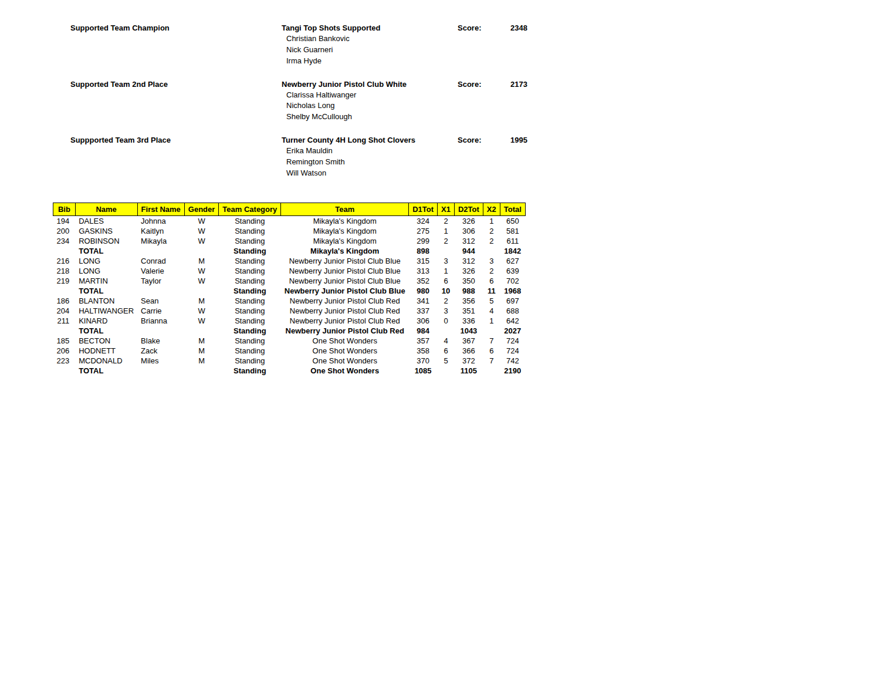Supported Team Champion
Tangi Top Shots Supported
Christian Bankovic
Nick Guarneri
Irma Hyde
Score:
2348
Supported Team 2nd Place
Newberry Junior Pistol Club White
Clarissa Haltiwanger
Nicholas Long
Shelby McCullough
Score:
2173
Suppported Team 3rd Place
Turner County 4H Long Shot Clovers
Erika Mauldin
Remington Smith
Will Watson
Score:
1995
| Bib | Name | First Name | Gender | Team Category | Team | D1Tot | X1 | D2Tot | X2 | Total |
| --- | --- | --- | --- | --- | --- | --- | --- | --- | --- | --- |
| 194 | DALES | Johnna | W | Standing | Mikayla's Kingdom | 324 | 2 | 326 | 1 | 650 |
| 200 | GASKINS | Kaitlyn | W | Standing | Mikayla's Kingdom | 275 | 1 | 306 | 2 | 581 |
| 234 | ROBINSON | Mikayla | W | Standing | Mikayla's Kingdom | 299 | 2 | 312 | 2 | 611 |
| | TOTAL | | | Standing | Mikayla's Kingdom | 898 | | 944 | | 1842 |
| 216 | LONG | Conrad | M | Standing | Newberry Junior Pistol Club Blue | 315 | 3 | 312 | 3 | 627 |
| 218 | LONG | Valerie | W | Standing | Newberry Junior Pistol Club Blue | 313 | 1 | 326 | 2 | 639 |
| 219 | MARTIN | Taylor | W | Standing | Newberry Junior Pistol Club Blue | 352 | 6 | 350 | 6 | 702 |
| | TOTAL | | | Standing | Newberry Junior Pistol Club Blue | 980 | 10 | 988 | 11 | 1968 |
| 186 | BLANTON | Sean | M | Standing | Newberry Junior Pistol Club Red | 341 | 2 | 356 | 5 | 697 |
| 204 | HALTIWANGER | Carrie | W | Standing | Newberry Junior Pistol Club Red | 337 | 3 | 351 | 4 | 688 |
| 211 | KINARD | Brianna | W | Standing | Newberry Junior Pistol Club Red | 306 | 0 | 336 | 1 | 642 |
| | TOTAL | | | Standing | Newberry Junior Pistol Club Red | 984 | | 1043 | | 2027 |
| 185 | BECTON | Blake | M | Standing | One Shot Wonders | 357 | 4 | 367 | 7 | 724 |
| 206 | HODNETT | Zack | M | Standing | One Shot Wonders | 358 | 6 | 366 | 6 | 724 |
| 223 | MCDONALD | Miles | M | Standing | One Shot Wonders | 370 | 5 | 372 | 7 | 742 |
| | TOTAL | | | Standing | One Shot Wonders | 1085 | | 1105 | | 2190 |